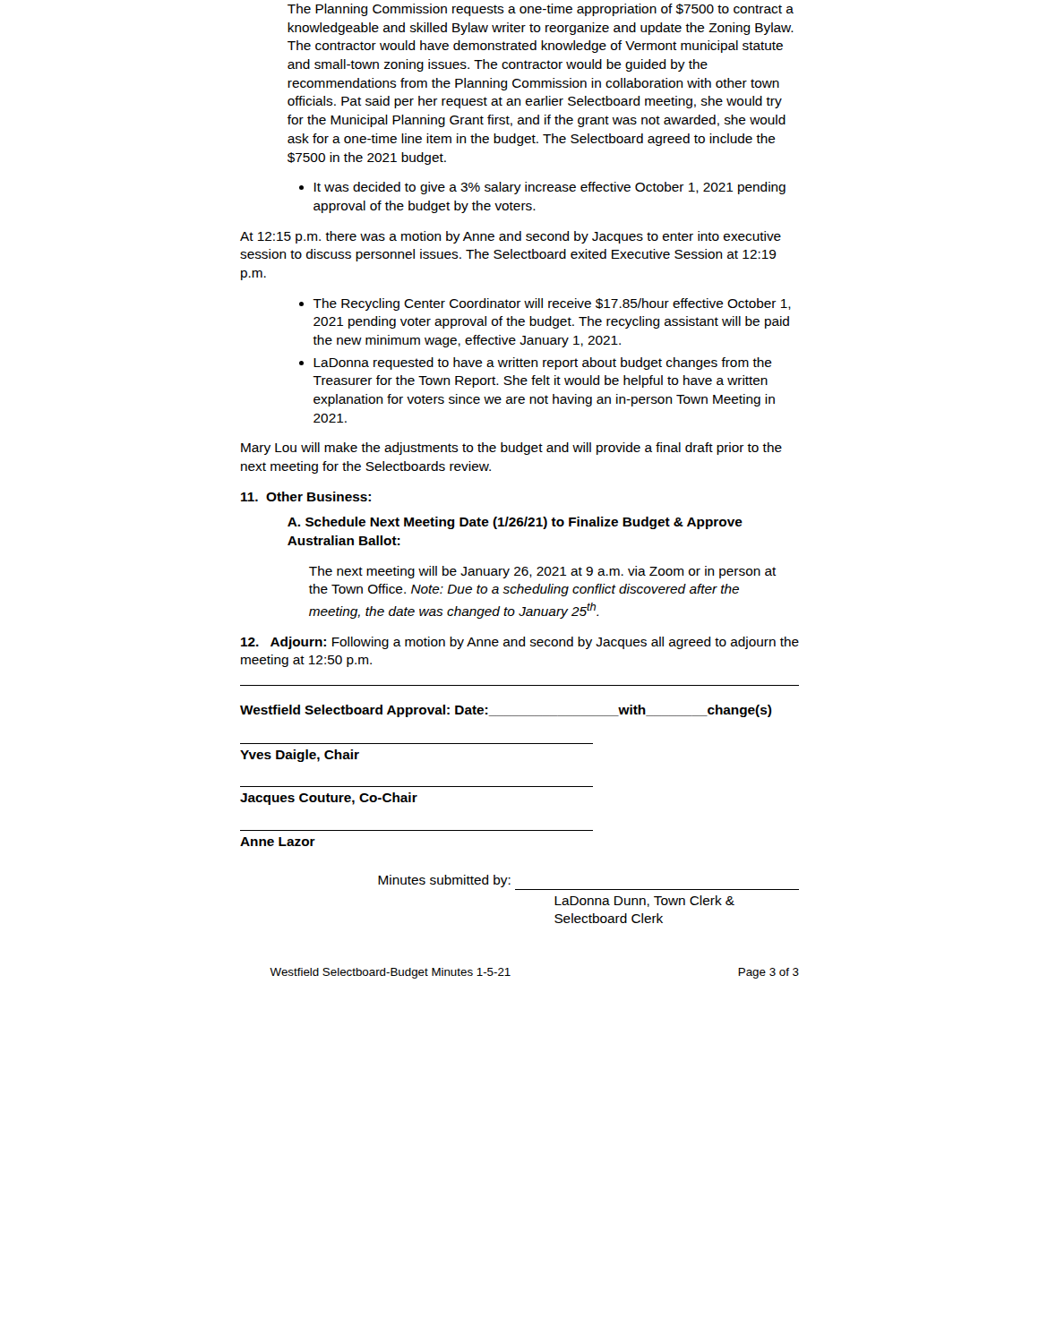The Planning Commission requests a one-time appropriation of $7500 to contract a knowledgeable and skilled Bylaw writer to reorganize and update the Zoning Bylaw. The contractor would have demonstrated knowledge of Vermont municipal statute and small-town zoning issues. The contractor would be guided by the recommendations from the Planning Commission in collaboration with other town officials. Pat said per her request at an earlier Selectboard meeting, she would try for the Municipal Planning Grant first, and if the grant was not awarded, she would ask for a one-time line item in the budget. The Selectboard agreed to include the $7500 in the 2021 budget.
It was decided to give a 3% salary increase effective October 1, 2021 pending approval of the budget by the voters.
At 12:15 p.m. there was a motion by Anne and second by Jacques to enter into executive session to discuss personnel issues. The Selectboard exited Executive Session at 12:19 p.m.
The Recycling Center Coordinator will receive $17.85/hour effective October 1, 2021 pending voter approval of the budget. The recycling assistant will be paid the new minimum wage, effective January 1, 2021.
LaDonna requested to have a written report about budget changes from the Treasurer for the Town Report. She felt it would be helpful to have a written explanation for voters since we are not having an in-person Town Meeting in 2021.
Mary Lou will make the adjustments to the budget and will provide a final draft prior to the next meeting for the Selectboards review.
11. Other Business:
A. Schedule Next Meeting Date (1/26/21) to Finalize Budget & Approve Australian Ballot:
The next meeting will be January 26, 2021 at 9 a.m. via Zoom or in person at the Town Office. Note: Due to a scheduling conflict discovered after the meeting, the date was changed to January 25th.
12. Adjourn: Following a motion by Anne and second by Jacques all agreed to adjourn the meeting at 12:50 p.m.
Westfield Selectboard Approval: Date:_________________with________change(s)
Yves Daigle, Chair
Jacques Couture, Co-Chair
Anne Lazor
Minutes submitted by:
LaDonna Dunn, Town Clerk & Selectboard Clerk
Westfield Selectboard-Budget Minutes 1-5-21
Page 3 of 3